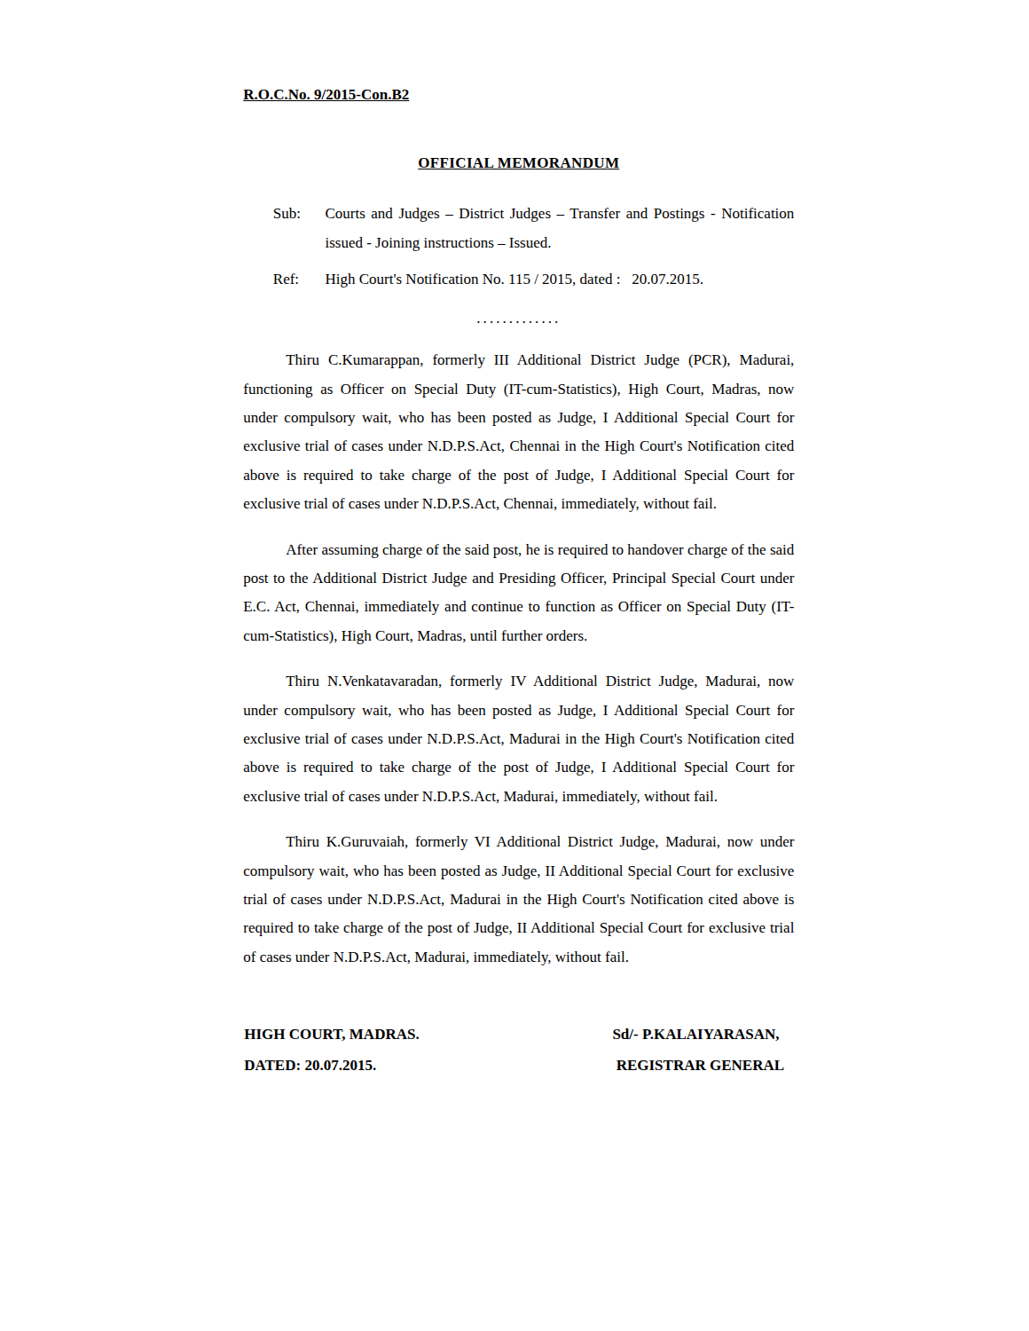R.O.C.No. 9/2015-Con.B2
OFFICIAL MEMORANDUM
| Sub: | Courts and Judges – District Judges – Transfer and Postings - Notification issued - Joining instructions – Issued. |
| Ref: | High Court's Notification No. 115 / 2015, dated : 20.07.2015. |
.............
Thiru C.Kumarappan, formerly III Additional District Judge (PCR), Madurai, functioning as Officer on Special Duty (IT-cum-Statistics), High Court, Madras, now under compulsory wait, who has been posted as Judge, I Additional Special Court for exclusive trial of cases under N.D.P.S.Act, Chennai in the High Court's Notification cited above is required to take charge of the post of Judge, I Additional Special Court for exclusive trial of cases under N.D.P.S.Act, Chennai, immediately, without fail.
After assuming charge of the said post, he is required to handover charge of the said post to the Additional District Judge and Presiding Officer, Principal Special Court under E.C. Act, Chennai, immediately and continue to function as Officer on Special Duty (IT-cum-Statistics), High Court, Madras, until further orders.
Thiru N.Venkatavaradan, formerly IV Additional District Judge, Madurai, now under compulsory wait, who has been posted as Judge, I Additional Special Court for exclusive trial of cases under N.D.P.S.Act, Madurai in the High Court's Notification cited above is required to take charge of the post of Judge, I Additional Special Court for exclusive trial of cases under N.D.P.S.Act, Madurai, immediately, without fail.
Thiru K.Guruvaiah, formerly VI Additional District Judge, Madurai, now under compulsory wait, who has been posted as Judge, II Additional Special Court for exclusive trial of cases under N.D.P.S.Act, Madurai in the High Court's Notification cited above is required to take charge of the post of Judge, II Additional Special Court for exclusive trial of cases under N.D.P.S.Act, Madurai, immediately, without fail.
| HIGH COURT, MADRAS. | Sd/- P.KALAIYARASAN, |
| DATED: 20.07.2015. | REGISTRAR GENERAL |